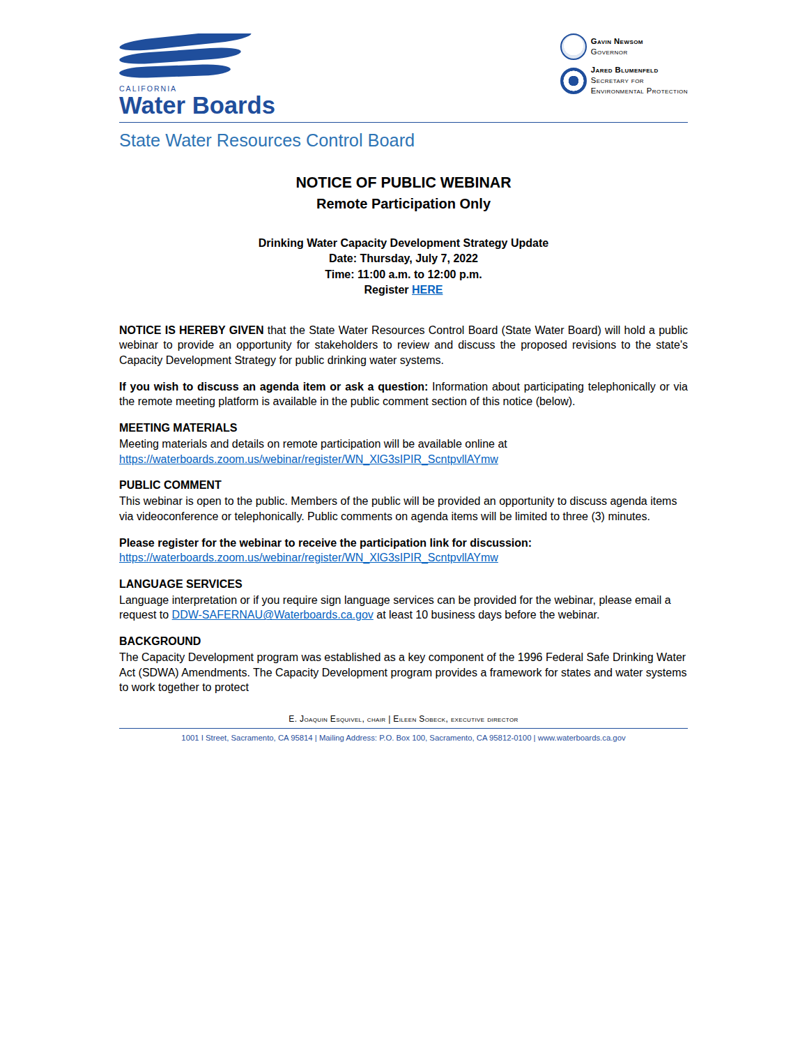CALIFORNIA
Water Boards
Gavin Newsom
Governor
Jared Blumenfeld
Secretary for
Environmental Protection
State Water Resources Control Board
NOTICE OF PUBLIC WEBINAR
Remote Participation Only
Drinking Water Capacity Development Strategy Update
Date: Thursday, July 7, 2022
Time: 11:00 a.m. to 12:00 p.m.
Register HERE
NOTICE IS HEREBY GIVEN that the State Water Resources Control Board (State Water Board) will hold a public webinar to provide an opportunity for stakeholders to review and discuss the proposed revisions to the state's Capacity Development Strategy for public drinking water systems.
If you wish to discuss an agenda item or ask a question: Information about participating telephonically or via the remote meeting platform is available in the public comment section of this notice (below).
MEETING MATERIALS
Meeting materials and details on remote participation will be available online at
https://waterboards.zoom.us/webinar/register/WN_XlG3sIPIR_ScntpvllAYmw
PUBLIC COMMENT
This webinar is open to the public. Members of the public will be provided an opportunity to discuss agenda items via videoconference or telephonically. Public comments on agenda items will be limited to three (3) minutes.
Please register for the webinar to receive the participation link for discussion:
https://waterboards.zoom.us/webinar/register/WN_XlG3sIPIR_ScntpvllAYmw
LANGUAGE SERVICES
Language interpretation or if you require sign language services can be provided for the webinar, please email a request to DDW-SAFERNAU@Waterboards.ca.gov at least 10 business days before the webinar.
BACKGROUND
The Capacity Development program was established as a key component of the 1996 Federal Safe Drinking Water Act (SDWA) Amendments. The Capacity Development program provides a framework for states and water systems to work together to protect
E. Joaquin Esquivel, chair | Eileen Sobeck, executive director
1001 I Street, Sacramento, CA 95814 | Mailing Address: P.O. Box 100, Sacramento, CA 95812-0100 | www.waterboards.ca.gov